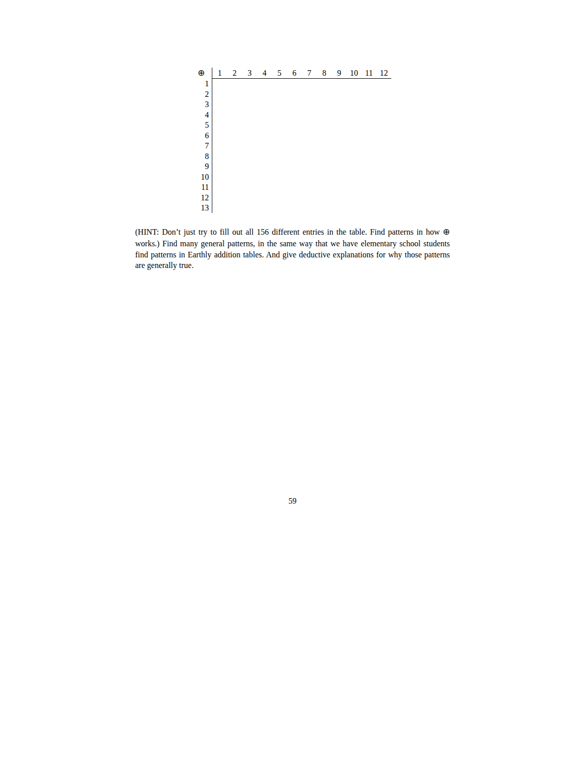| ⊕ | 1 | 2 | 3 | 4 | 5 | 6 | 7 | 8 | 9 | 10 | 11 | 12 |
| --- | --- | --- | --- | --- | --- | --- | --- | --- | --- | --- | --- | --- |
| 1 | | | | | | | | | | | | |
| 2 | | | | | | | | | | | | |
| 3 | | | | | | | | | | | | |
| 4 | | | | | | | | | | | | |
| 5 | | | | | | | | | | | | |
| 6 | | | | | | | | | | | | |
| 7 | | | | | | | | | | | | |
| 8 | | | | | | | | | | | | |
| 9 | | | | | | | | | | | | |
| 10 | | | | | | | | | | | | |
| 11 | | | | | | | | | | | | |
| 12 | | | | | | | | | | | | |
| 13 | | | | | | | | | | | | |
(HINT: Don’t just try to fill out all 156 different entries in the table. Find patterns in how ⊕ works.) Find many general patterns, in the same way that we have elementary school students find patterns in Earthly addition tables. And give deductive explanations for why those patterns are generally true.
59